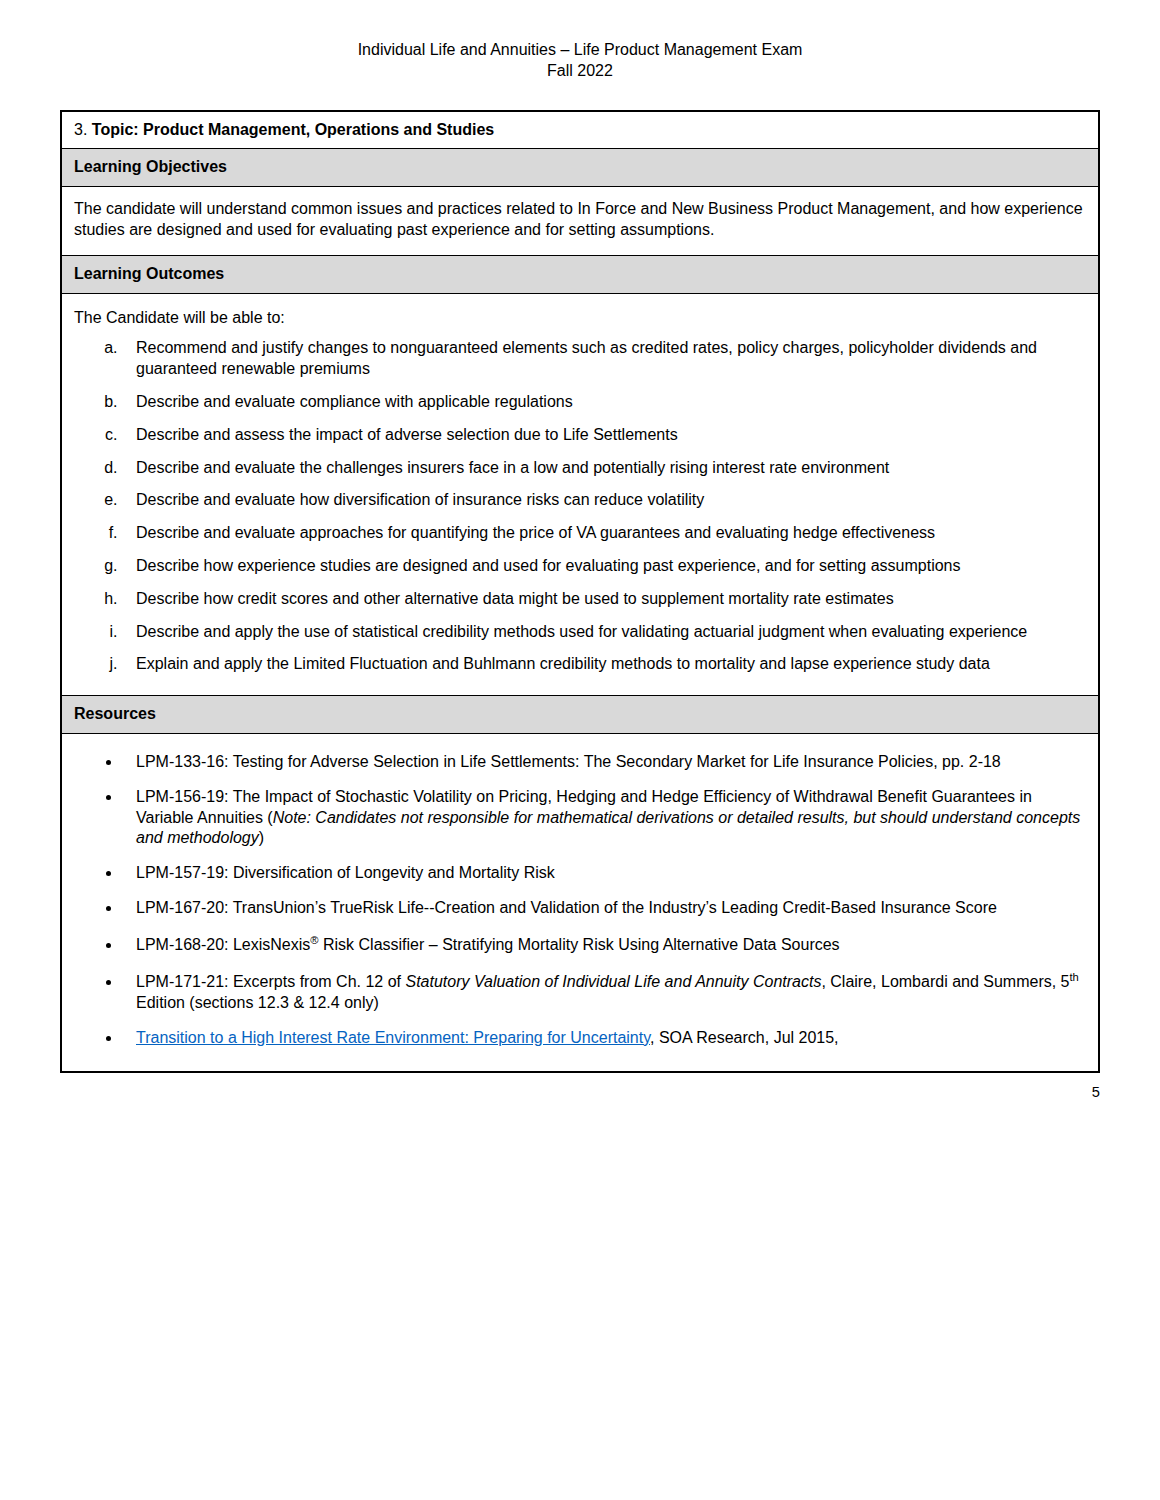Individual Life and Annuities – Life Product Management Exam
Fall 2022
| 3. Topic: Product Management, Operations and Studies |
| Learning Objectives |
| The candidate will understand common issues and practices related to In Force and New Business Product Management, and how experience studies are designed and used for evaluating past experience and for setting assumptions. |
| Learning Outcomes |
| The Candidate will be able to: Recommend and justify changes to nonguaranteed elements such as credited rates, policy charges, policyholder dividends and guaranteed renewable premiums Describe and evaluate compliance with applicable regulations Describe and assess the impact of adverse selection due to Life Settlements Describe and evaluate the challenges insurers face in a low and potentially rising interest rate environment Describe and evaluate how diversification of insurance risks can reduce volatility Describe and evaluate approaches for quantifying the price of VA guarantees and evaluating hedge effectiveness Describe how experience studies are designed and used for evaluating past experience, and for setting assumptions Describe how credit scores and other alternative data might be used to supplement mortality rate estimates Describe and apply the use of statistical credibility methods used for validating actuarial judgment when evaluating experience Explain and apply the Limited Fluctuation and Buhlmann credibility methods to mortality and lapse experience study data |
| Resources |
| LPM-133-16: Testing for Adverse Selection in Life Settlements: The Secondary Market for Life Insurance Policies, pp. 2-18 LPM-156-19: The Impact of Stochastic Volatility on Pricing, Hedging and Hedge Efficiency of Withdrawal Benefit Guarantees in Variable Annuities ( Note: Candidates not responsible for mathematical derivations or detailed results, but should understand concepts and methodology ) LPM-157-19: Diversification of Longevity and Mortality Risk LPM-167-20: TransUnion’s TrueRisk Life--Creation and Validation of the Industry’s Leading Credit-Based Insurance Score LPM-168-20: LexisNexis ® Risk Classifier – Stratifying Mortality Risk Using Alternative Data Sources LPM-171-21: Excerpts from Ch. 12 of Statutory Valuation of Individual Life and Annuity Contracts , Claire, Lombardi and Summers, 5 th Edition (sections 12.3 & 12.4 only) Transition to a High Interest Rate Environment: Preparing for Uncertainty , SOA Research, Jul 2015, |
5